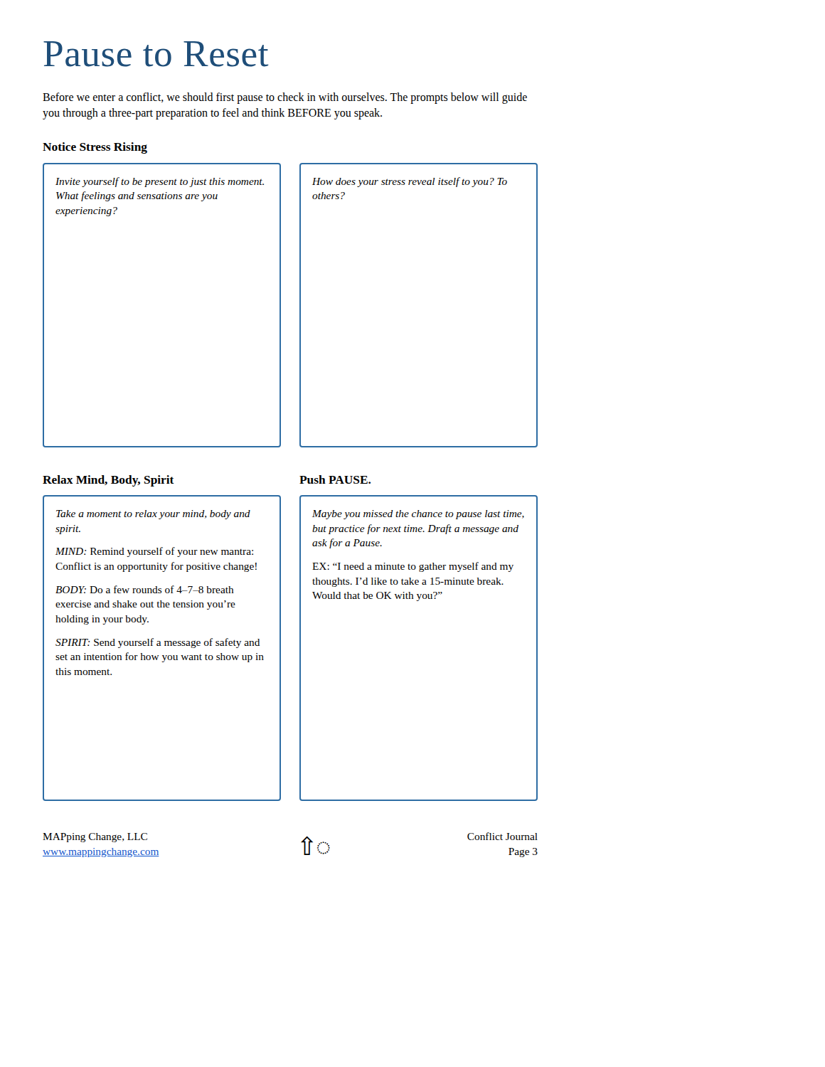Pause to Reset
Before we enter a conflict, we should first pause to check in with ourselves. The prompts below will guide you through a three-part preparation to feel and think BEFORE you speak.
Notice Stress Rising
Invite yourself to be present to just this moment. What feelings and sensations are you experiencing?
How does your stress reveal itself to you? To others?
Relax Mind, Body, Spirit
Push PAUSE.
Take a moment to relax your mind, body and spirit.
MIND: Remind yourself of your new mantra: Conflict is an opportunity for positive change!
BODY: Do a few rounds of 4–7–8 breath exercise and shake out the tension you’re holding in your body.
SPIRIT: Send yourself a message of safety and set an intention for how you want to show up in this moment.
Maybe you missed the chance to pause last time, but practice for next time. Draft a message and ask for a Pause.
EX: “I need a minute to gather myself and my thoughts. I’d like to take a 15-minute break. Would that be OK with you?”
MAPping Change, LLC
www.mappingchange.com
⇧◌
Conflict Journal
Page 3